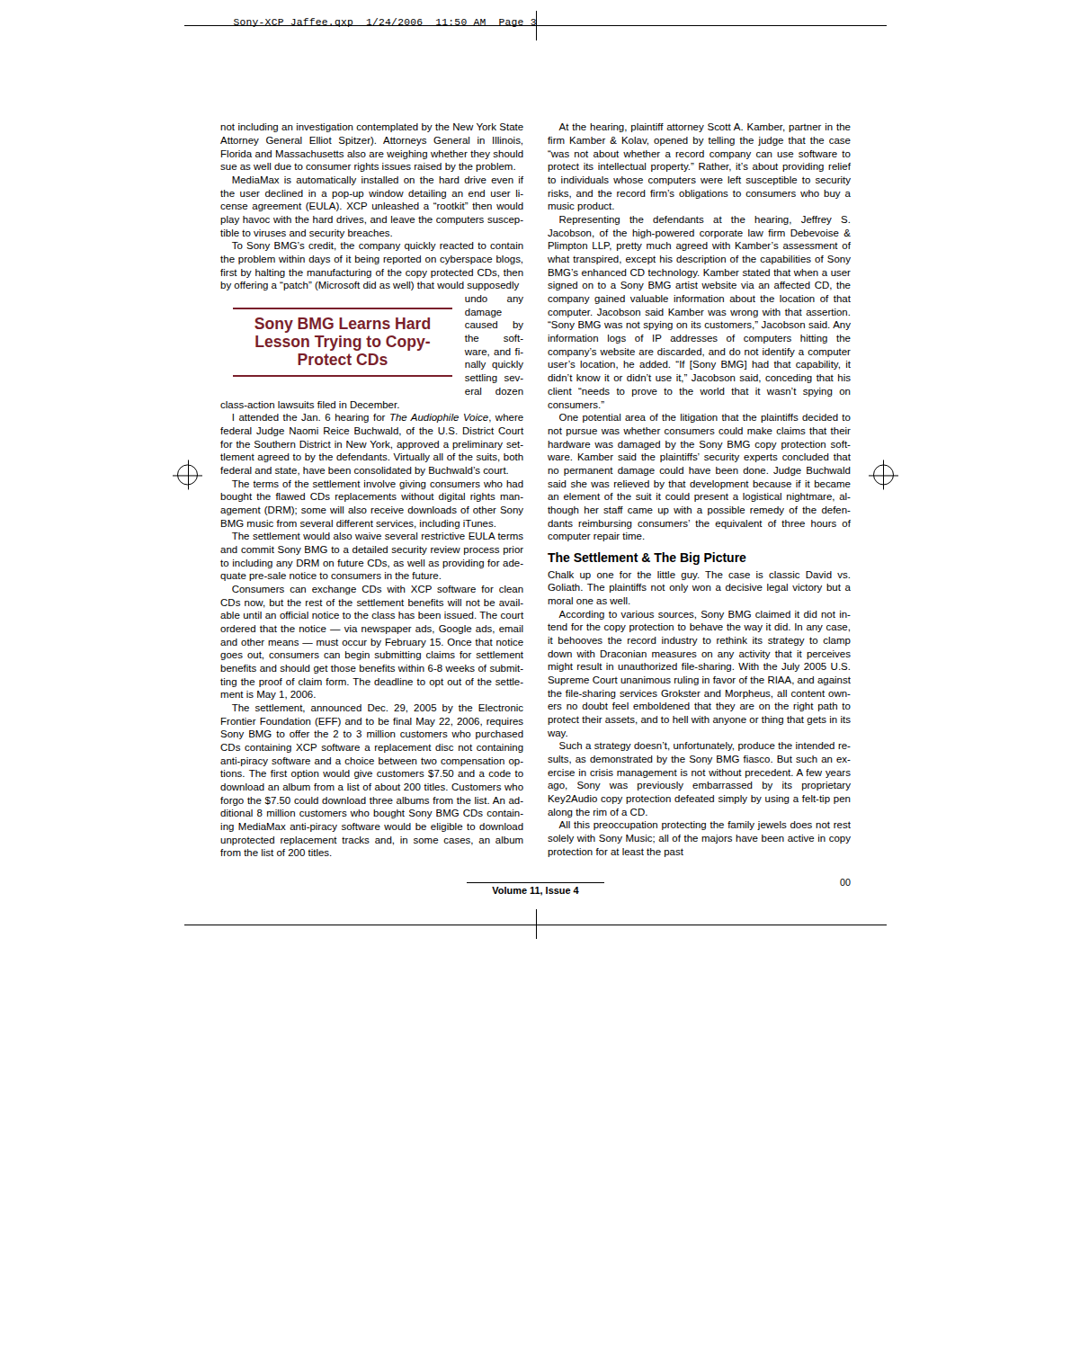Sony-XCP_Jaffee.qxp 1/24/2006 11:50 AM Page 3
not including an investigation contemplated by the New York State Attorney General Elliot Spitzer). Attorneys General in Illinois, Florida and Massachusetts also are weighing whether they should sue as well due to consumer rights issues raised by the problem.
MediaMax is automatically installed on the hard drive even if the user declined in a pop-up window detailing an end user license agreement (EULA). XCP unleashed a “rootkit” then would play havoc with the hard drives, and leave the computers susceptible to viruses and security breaches.
To Sony BMG’s credit, the company quickly reacted to contain the problem within days of it being reported on cyberspace blogs, first by halting the manufacturing of the copy protected CDs, then by offering a “patch” (Microsoft did as well) that would supposedly
Sony BMG Learns Hard Lesson Trying to Copy-Protect CDs
undo any damage caused by the software, and finally quickly settling several dozen class-action lawsuits filed in December.
I attended the Jan. 6 hearing for The Audiophile Voice, where federal Judge Naomi Reice Buchwald, of the U.S. District Court for the Southern District in New York, approved a preliminary settlement agreed to by the defendants. Virtually all of the suits, both federal and state, have been consolidated by Buchwald’s court.
The terms of the settlement involve giving consumers who had bought the flawed CDs replacements without digital rights management (DRM); some will also receive downloads of other Sony BMG music from several different services, including iTunes.
The settlement would also waive several restrictive EULA terms and commit Sony BMG to a detailed security review process prior to including any DRM on future CDs, as well as providing for adequate pre-sale notice to consumers in the future.
Consumers can exchange CDs with XCP software for clean CDs now, but the rest of the settlement benefits will not be available until an official notice to the class has been issued. The court ordered that the notice — via newspaper ads, Google ads, email and other means — must occur by February 15. Once that notice goes out, consumers can begin submitting claims for settlement benefits and should get those benefits within 6-8 weeks of submitting the proof of claim form. The deadline to opt out of the settlement is May 1, 2006.
The settlement, announced Dec. 29, 2005 by the Electronic Frontier Foundation (EFF) and to be final May 22, 2006, requires Sony BMG to offer the 2 to 3 million customers who purchased CDs containing XCP software a replacement disc not containing anti-piracy software and a choice between two compensation options. The first option would give customers $7.50 and a code to download an album from a list of about 200 titles. Customers who forgo the $7.50 could download three albums from the list. An additional 8 million customers who bought Sony BMG CDs containing MediaMax anti-piracy software would be eligible to download unprotected replacement tracks and, in some cases, an album from the list of 200 titles.
At the hearing, plaintiff attorney Scott A. Kamber, partner in the firm Kamber & Kolav, opened by telling the judge that the case “was not about whether a record company can use software to protect its intellectual property.” Rather, it’s about providing relief to individuals whose computers were left susceptible to security risks, and the record firm’s obligations to consumers who buy a music product.
Representing the defendants at the hearing, Jeffrey S. Jacobson, of the high-powered corporate law firm Debevoise & Plimpton LLP, pretty much agreed with Kamber’s assessment of what transpired, except his description of the capabilities of Sony BMG’s enhanced CD technology. Kamber stated that when a user signed on to a Sony BMG artist website via an affected CD, the company gained valuable information about the location of that computer. Jacobson said Kamber was wrong with that assertion. “Sony BMG was not spying on its customers,” Jacobson said. Any information logs of IP addresses of computers hitting the company’s website are discarded, and do not identify a computer user’s location, he added. “If [Sony BMG] had that capability, it didn’t know it or didn’t use it,” Jacobson said, conceding that his client “needs to prove to the world that it wasn’t spying on consumers.”
One potential area of the litigation that the plaintiffs decided to not pursue was whether consumers could make claims that their hardware was damaged by the Sony BMG copy protection software. Kamber said the plaintiffs’ security experts concluded that no permanent damage could have been done. Judge Buchwald said she was relieved by that development because if it became an element of the suit it could present a logistical nightmare, although her staff came up with a possible remedy of the defendants reimbursing consumers’ the equivalent of three hours of computer repair time.
The Settlement & The Big Picture
Chalk up one for the little guy. The case is classic David vs. Goliath. The plaintiffs not only won a decisive legal victory but a moral one as well.
According to various sources, Sony BMG claimed it did not intend for the copy protection to behave the way it did. In any case, it behooves the record industry to rethink its strategy to clamp down with Draconian measures on any activity that it perceives might result in unauthorized file-sharing. With the July 2005 U.S. Supreme Court unanimous ruling in favor of the RIAA, and against the file-sharing services Grokster and Morpheus, all content owners no doubt feel emboldened that they are on the right path to protect their assets, and to hell with anyone or thing that gets in its way.
Such a strategy doesn’t, unfortunately, produce the intended results, as demonstrated by the Sony BMG fiasco. But such an exercise in crisis management is not without precedent. A few years ago, Sony was previously embarrassed by its proprietary Key2Audio copy protection defeated simply by using a felt-tip pen along the rim of a CD.
All this preoccupation protecting the family jewels does not rest solely with Sony Music; all of the majors have been active in copy protection for at least the past
Volume 11, Issue 4
00